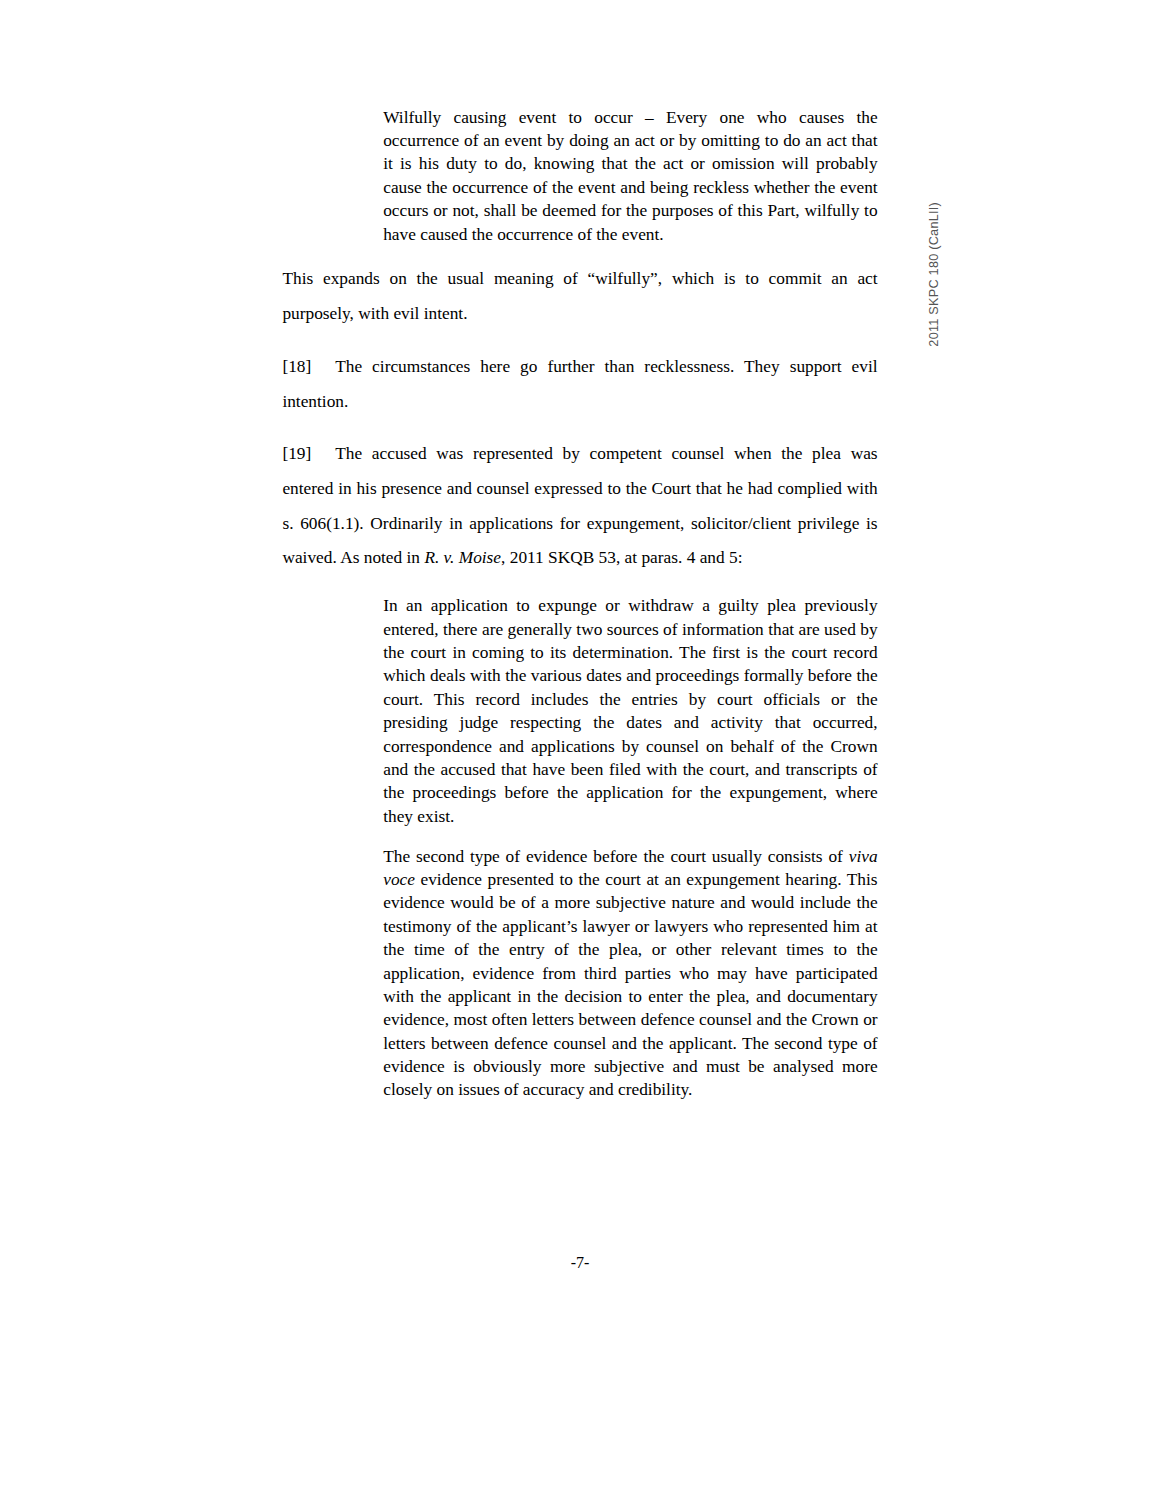2011 SKPC 180 (CanLII)
Wilfully causing event to occur – Every one who causes the occurrence of an event by doing an act or by omitting to do an act that it is his duty to do, knowing that the act or omission will probably cause the occurrence of the event and being reckless whether the event occurs or not, shall be deemed for the purposes of this Part, wilfully to have caused the occurrence of the event.
This expands on the usual meaning of “wilfully”, which is to commit an act purposely, with evil intent.
[18] The circumstances here go further than recklessness. They support evil intention.
[19] The accused was represented by competent counsel when the plea was entered in his presence and counsel expressed to the Court that he had complied with s. 606(1.1). Ordinarily in applications for expungement, solicitor/client privilege is waived. As noted in R. v. Moise, 2011 SKQB 53, at paras. 4 and 5:
In an application to expunge or withdraw a guilty plea previously entered, there are generally two sources of information that are used by the court in coming to its determination. The first is the court record which deals with the various dates and proceedings formally before the court. This record includes the entries by court officials or the presiding judge respecting the dates and activity that occurred, correspondence and applications by counsel on behalf of the Crown and the accused that have been filed with the court, and transcripts of the proceedings before the application for the expungement, where they exist.
The second type of evidence before the court usually consists of viva voce evidence presented to the court at an expungement hearing. This evidence would be of a more subjective nature and would include the testimony of the applicant’s lawyer or lawyers who represented him at the time of the entry of the plea, or other relevant times to the application, evidence from third parties who may have participated with the applicant in the decision to enter the plea, and documentary evidence, most often letters between defence counsel and the Crown or letters between defence counsel and the applicant. The second type of evidence is obviously more subjective and must be analysed more closely on issues of accuracy and credibility.
-7-